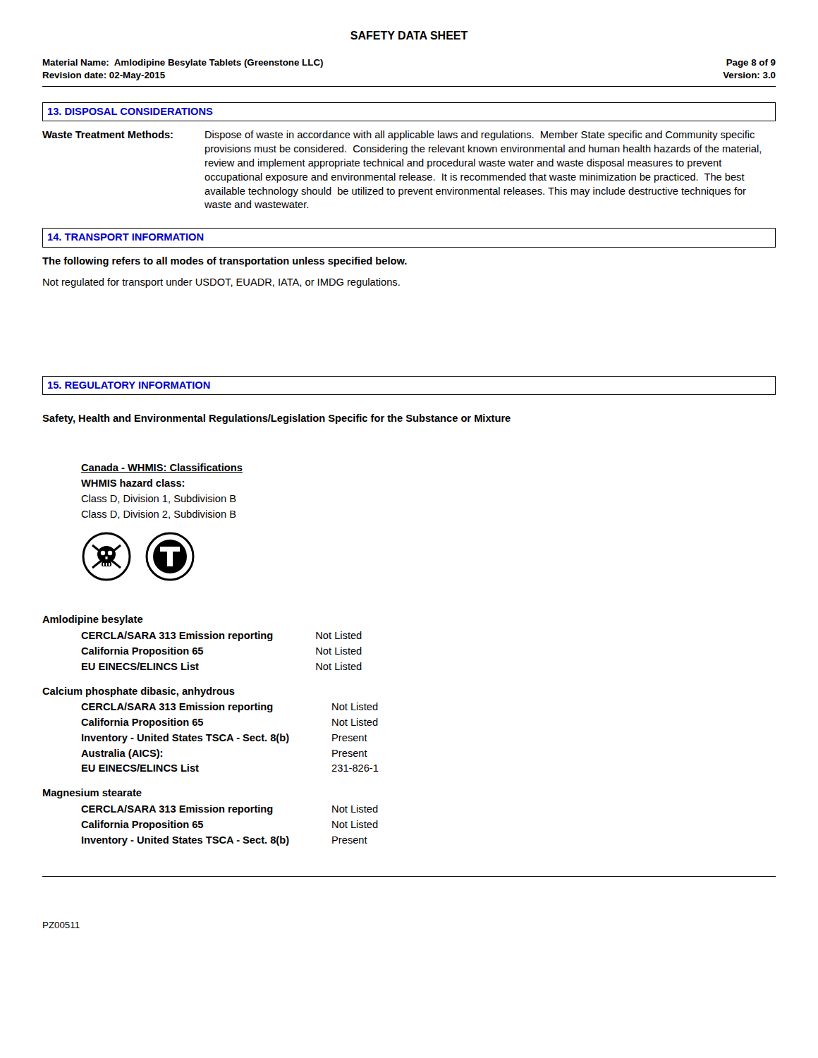SAFETY DATA SHEET
Material Name: Amlodipine Besylate Tablets (Greenstone LLC)
Revision date: 02-May-2015
Page 8 of 9
Version: 3.0
13. DISPOSAL CONSIDERATIONS
Waste Treatment Methods:
Dispose of waste in accordance with all applicable laws and regulations. Member State specific and Community specific provisions must be considered. Considering the relevant known environmental and human health hazards of the material, review and implement appropriate technical and procedural waste water and waste disposal measures to prevent occupational exposure and environmental release. It is recommended that waste minimization be practiced. The best available technology should be utilized to prevent environmental releases. This may include destructive techniques for waste and wastewater.
14. TRANSPORT INFORMATION
The following refers to all modes of transportation unless specified below.
Not regulated for transport under USDOT, EUADR, IATA, or IMDG regulations.
15. REGULATORY INFORMATION
Safety, Health and Environmental Regulations/Legislation Specific for the Substance or Mixture
Canada - WHMIS: Classifications
WHMIS hazard class:
Class D, Division 1, Subdivision B
Class D, Division 2, Subdivision B
Amlodipine besylate
| CERCLA/SARA 313 Emission reporting | Not Listed |
| California Proposition 65 | Not Listed |
| EU EINECS/ELINCS List | Not Listed |
Calcium phosphate dibasic, anhydrous
| CERCLA/SARA 313 Emission reporting | Not Listed |
| California Proposition 65 | Not Listed |
| Inventory - United States TSCA - Sect. 8(b) | Present |
| Australia (AICS): | Present |
| EU EINECS/ELINCS List | 231-826-1 |
Magnesium stearate
| CERCLA/SARA 313 Emission reporting | Not Listed |
| California Proposition 65 | Not Listed |
| Inventory - United States TSCA - Sect. 8(b) | Present |
PZ00511